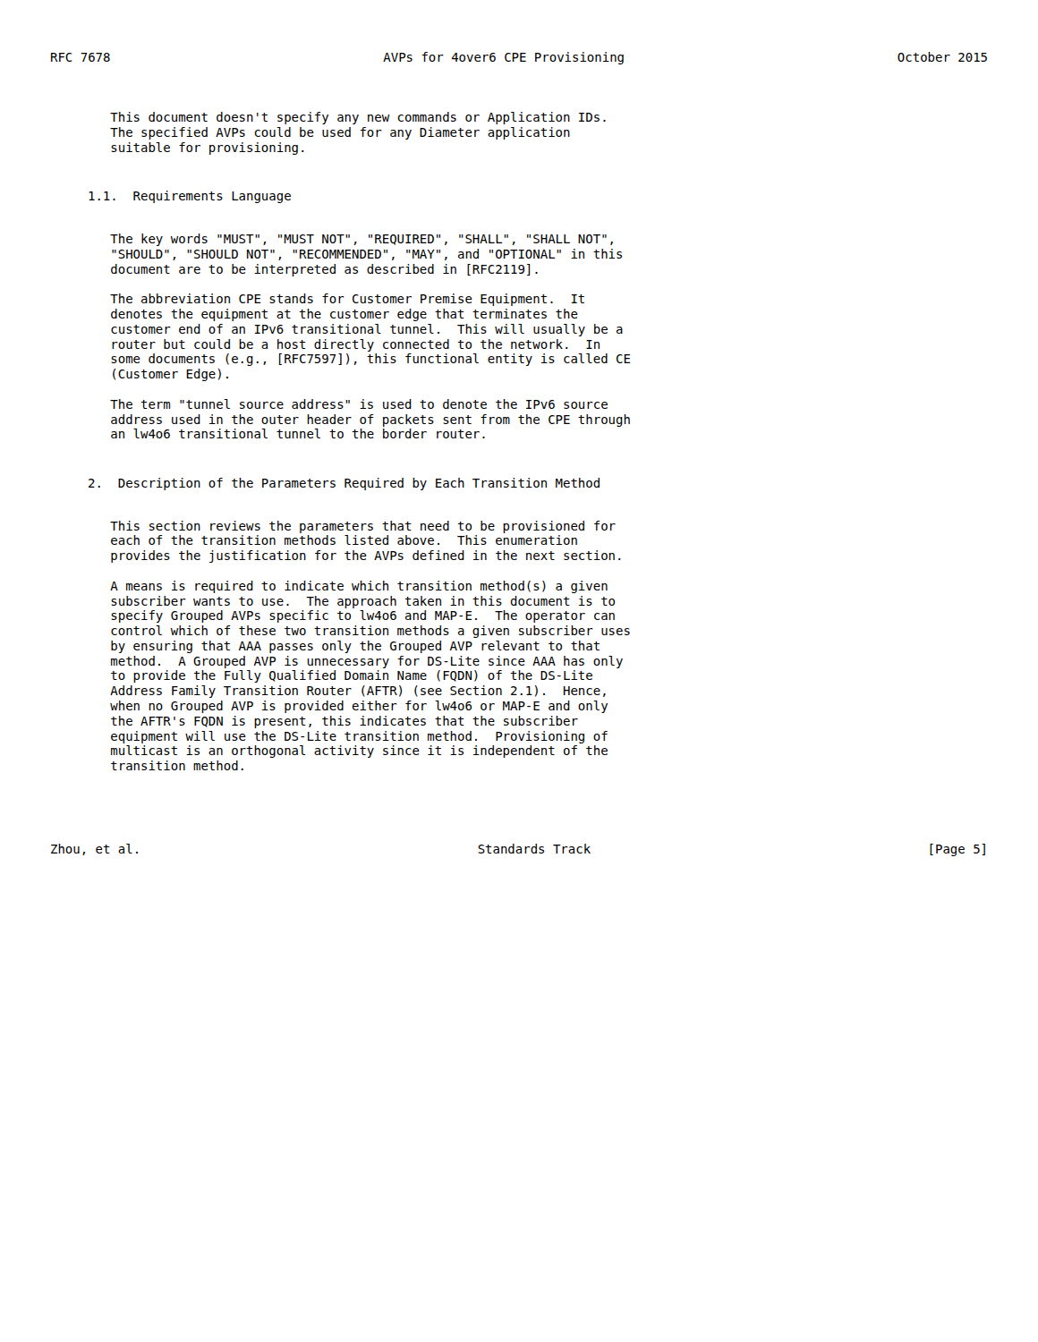RFC 7678 AVPs for 4over6 CPE Provisioning October 2015
This document doesn't specify any new commands or Application IDs. The specified AVPs could be used for any Diameter application suitable for provisioning.
1.1. Requirements Language
The key words "MUST", "MUST NOT", "REQUIRED", "SHALL", "SHALL NOT", "SHOULD", "SHOULD NOT", "RECOMMENDED", "MAY", and "OPTIONAL" in this document are to be interpreted as described in [RFC2119]. The abbreviation CPE stands for Customer Premise Equipment. It denotes the equipment at the customer edge that terminates the customer end of an IPv6 transitional tunnel. This will usually be a router but could be a host directly connected to the network. In some documents (e.g., [RFC7597]), this functional entity is called CE (Customer Edge). The term "tunnel source address" is used to denote the IPv6 source address used in the outer header of packets sent from the CPE through an lw4o6 transitional tunnel to the border router.
2. Description of the Parameters Required by Each Transition Method
This section reviews the parameters that need to be provisioned for each of the transition methods listed above. This enumeration provides the justification for the AVPs defined in the next section. A means is required to indicate which transition method(s) a given subscriber wants to use. The approach taken in this document is to specify Grouped AVPs specific to lw4o6 and MAP-E. The operator can control which of these two transition methods a given subscriber uses by ensuring that AAA passes only the Grouped AVP relevant to that method. A Grouped AVP is unnecessary for DS-Lite since AAA has only to provide the Fully Qualified Domain Name (FQDN) of the DS-Lite Address Family Transition Router (AFTR) (see Section 2.1). Hence, when no Grouped AVP is provided either for lw4o6 or MAP-E and only the AFTR's FQDN is present, this indicates that the subscriber equipment will use the DS-Lite transition method. Provisioning of multicast is an orthogonal activity since it is independent of the transition method.
Zhou, et al. Standards Track[Page 5]